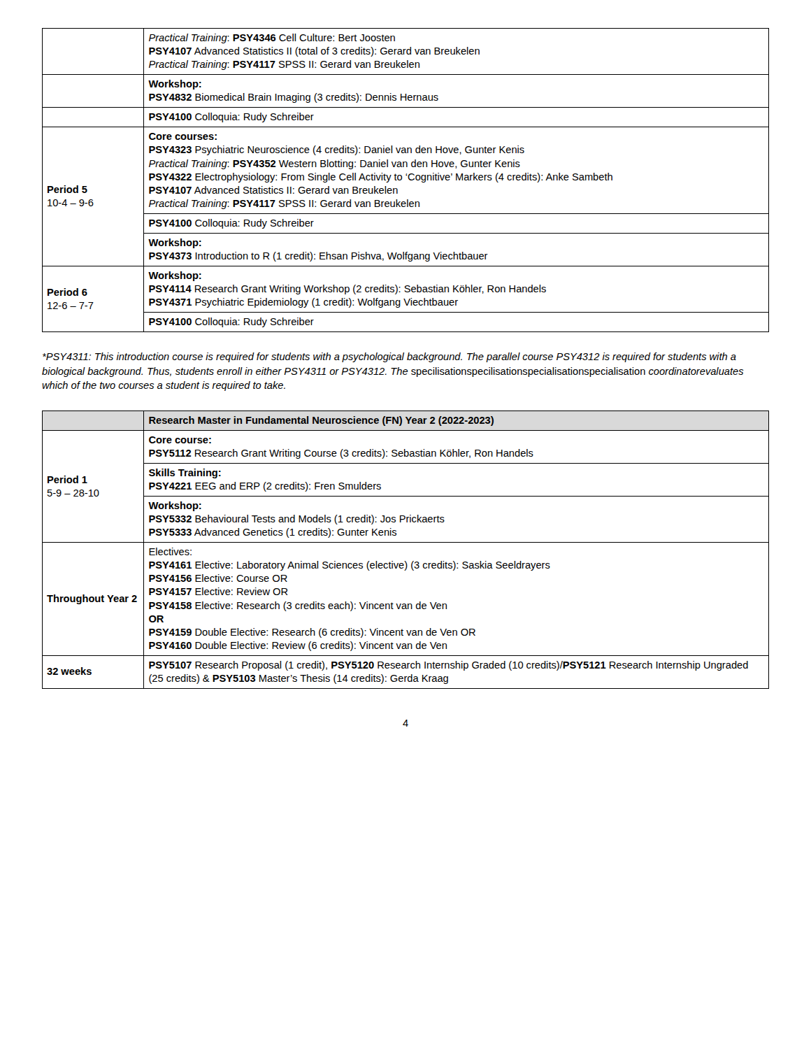| | Practical Training : PSY4346 Cell Culture: Bert Joosten PSY4107 Advanced Statistics II (total of 3 credits): Gerard van Breukelen Practical Training : PSY4117 SPSS II: Gerard van Breukelen |
| | Workshop: PSY4832 Biomedical Brain Imaging (3 credits): Dennis Hernaus |
| | PSY4100 Colloquia: Rudy Schreiber |
| Period 5 10-4 – 9-6 | Core courses: PSY4323 Psychiatric Neuroscience (4 credits): Daniel van den Hove, Gunter Kenis Practical Training : PSY4352 Western Blotting: Daniel van den Hove, Gunter Kenis PSY4322 Electrophysiology: From Single Cell Activity to ‘Cognitive’ Markers (4 credits): Anke Sambeth PSY4107 Advanced Statistics II: Gerard van Breukelen Practical Training : PSY4117 SPSS II: Gerard van Breukelen |
| PSY4100 Colloquia: Rudy Schreiber |
| Workshop: PSY4373 Introduction to R (1 credit): Ehsan Pishva, Wolfgang Viechtbauer |
| Period 6 12-6 – 7-7 | Workshop: PSY4114 Research Grant Writing Workshop (2 credits): Sebastian Köhler, Ron Handels PSY4371 Psychiatric Epidemiology (1 credit): Wolfgang Viechtbauer |
| PSY4100 Colloquia: Rudy Schreiber |
*PSY4311: This introduction course is required for students with a psychological background. The parallel course PSY4312 is required for students with a biological background. Thus, students enroll in either PSY4311 or PSY4312. The specilisationspecilisationspecialisationspecialisation coordinatorevaluates which of the two courses a student is required to take.
| | Research Master in Fundamental Neuroscience (FN) Year 2 (2022-2023) |
| Period 1 5-9 – 28-10 | Core course: PSY5112 Research Grant Writing Course (3 credits): Sebastian Köhler, Ron Handels |
| Skills Training: PSY4221 EEG and ERP (2 credits): Fren Smulders |
| Workshop: PSY5332 Behavioural Tests and Models (1 credit): Jos Prickaerts PSY5333 Advanced Genetics (1 credits): Gunter Kenis |
| Throughout Year 2 | Electives: PSY4161 Elective: Laboratory Animal Sciences (elective) (3 credits): Saskia Seeldrayers PSY4156 Elective: Course OR PSY4157 Elective: Review OR PSY4158 Elective: Research (3 credits each): Vincent van de Ven OR PSY4159 Double Elective: Research (6 credits): Vincent van de Ven OR PSY4160 Double Elective: Review (6 credits): Vincent van de Ven |
| 32 weeks | PSY5107 Research Proposal (1 credit), PSY5120 Research Internship Graded (10 credits)/ PSY5121 Research Internship Ungraded (25 credits) & PSY5103 Master’s Thesis (14 credits): Gerda Kraag |
4